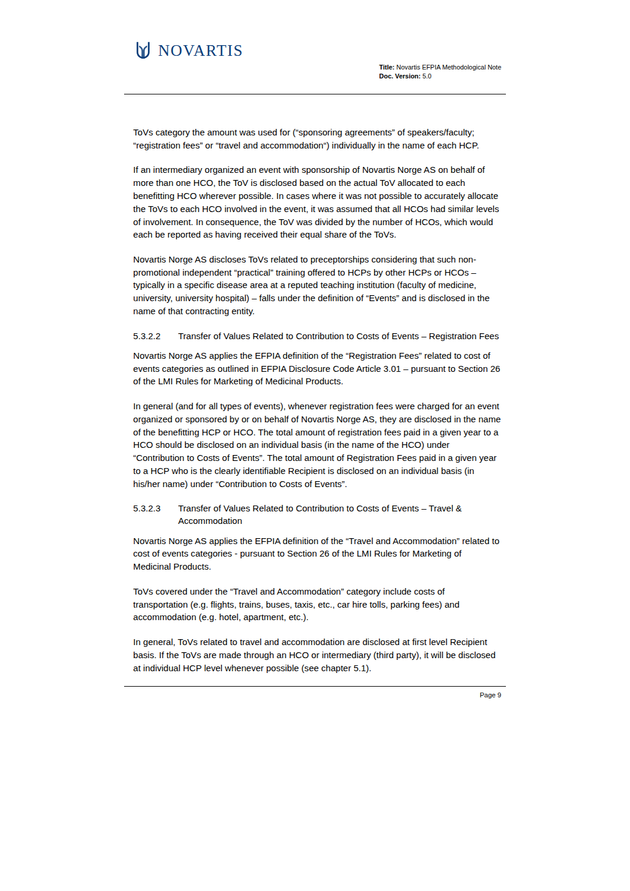NOVARTIS
Title: Novartis EFPIA Methodological Note
Doc. Version: 5.0
ToVs category the amount was used for (“sponsoring agreements” of speakers/faculty; “registration fees” or “travel and accommodation“) individually in the name of each HCP.
If an intermediary organized an event with sponsorship of Novartis Norge AS on behalf of more than one HCO, the ToV is disclosed based on the actual ToV allocated to each benefitting HCO wherever possible. In cases where it was not possible to accurately allocate the ToVs to each HCO involved in the event, it was assumed that all HCOs had similar levels of involvement. In consequence, the ToV was divided by the number of HCOs, which would each be reported as having received their equal share of the ToVs.
Novartis Norge AS discloses ToVs related to preceptorships considering that such non-promotional independent “practical” training offered to HCPs by other HCPs or HCOs – typically in a specific disease area at a reputed teaching institution (faculty of medicine, university, university hospital) – falls under the definition of “Events” and is disclosed in the name of that contracting entity.
5.3.2.2 Transfer of Values Related to Contribution to Costs of Events – Registration Fees
Novartis Norge AS applies the EFPIA definition of the “Registration Fees” related to cost of events categories as outlined in EFPIA Disclosure Code Article 3.01 – pursuant to Section 26 of the LMI Rules for Marketing of Medicinal Products.
In general (and for all types of events), whenever registration fees were charged for an event organized or sponsored by or on behalf of Novartis Norge AS, they are disclosed in the name of the benefitting HCP or HCO. The total amount of registration fees paid in a given year to a HCO should be disclosed on an individual basis (in the name of the HCO) under “Contribution to Costs of Events”. The total amount of Registration Fees paid in a given year to a HCP who is the clearly identifiable Recipient is disclosed on an individual basis (in his/her name) under “Contribution to Costs of Events”.
5.3.2.3 Transfer of Values Related to Contribution to Costs of Events – Travel & Accommodation
Novartis Norge AS applies the EFPIA definition of the “Travel and Accommodation” related to cost of events categories - pursuant to Section 26 of the LMI Rules for Marketing of Medicinal Products.
ToVs covered under the “Travel and Accommodation” category include costs of transportation (e.g. flights, trains, buses, taxis, etc., car hire tolls, parking fees) and accommodation (e.g. hotel, apartment, etc.).
In general, ToVs related to travel and accommodation are disclosed at first level Recipient basis. If the ToVs are made through an HCO or intermediary (third party), it will be disclosed at individual HCP level whenever possible (see chapter 5.1).
Page 9